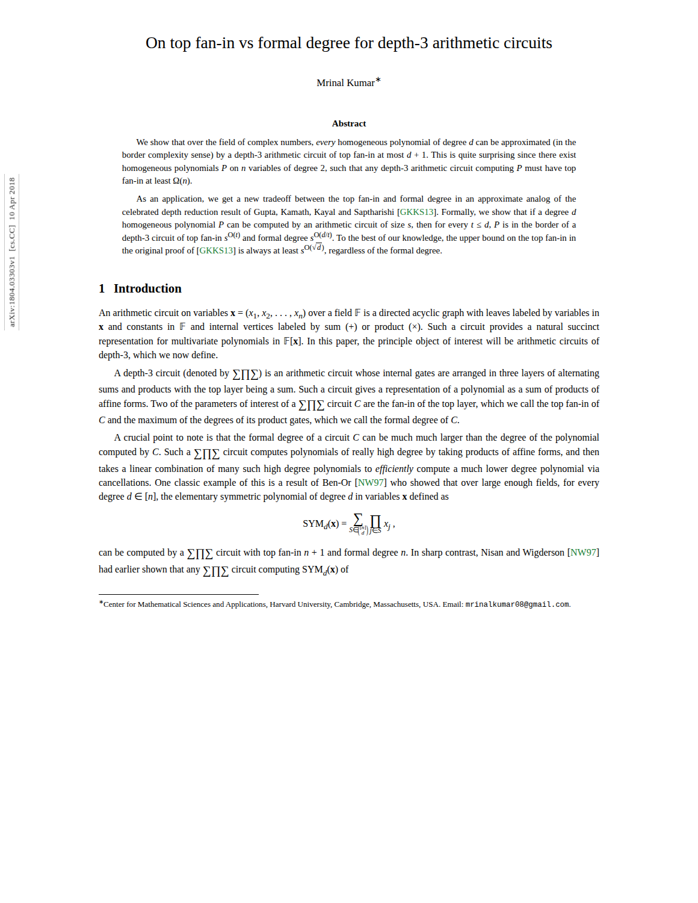arXiv:1804.03303v1 [cs.CC] 10 Apr 2018
On top fan-in vs formal degree for depth-3 arithmetic circuits
Mrinal Kumar∗
Abstract
We show that over the field of complex numbers, every homogeneous polynomial of degree d can be approximated (in the border complexity sense) by a depth-3 arithmetic circuit of top fan-in at most d + 1. This is quite surprising since there exist homogeneous polynomials P on n variables of degree 2, such that any depth-3 arithmetic circuit computing P must have top fan-in at least Ω(n).
As an application, we get a new tradeoff between the top fan-in and formal degree in an approximate analog of the celebrated depth reduction result of Gupta, Kamath, Kayal and Saptharishi [GKKS13]. Formally, we show that if a degree d homogeneous polynomial P can be computed by an arithmetic circuit of size s, then for every t ≤ d, P is in the border of a depth-3 circuit of top fan-in sO(t) and formal degree sO(d/t). To the best of our knowledge, the upper bound on the top fan-in in the original proof of [GKKS13] is always at least sO( d), regardless of the formal degree.
1 Introduction
An arithmetic circuit on variables x = (x1, x2, . . . , xn) over a field 𝔽 is a directed acyclic graph with leaves labeled by variables in x and constants in 𝔽 and internal vertices labeled by sum (+) or product (×). Such a circuit provides a natural succinct representation for multivariate polynomials in 𝔽[x]. In this paper, the principle object of interest will be arithmetic circuits of depth-3, which we now define.
A depth-3 circuit (denoted by ∑∏∑) is an arithmetic circuit whose internal gates are arranged in three layers of alternating sums and products with the top layer being a sum. Such a circuit gives a representation of a polynomial as a sum of products of affine forms. Two of the parameters of interest of a ∑∏∑ circuit C are the fan-in of the top layer, which we call the top fan-in of C and the maximum of the degrees of its product gates, which we call the formal degree of C.
A crucial point to note is that the formal degree of a circuit C can be much much larger than the degree of the polynomial computed by C. Such a ∑∏∑ circuit computes polynomials of really high degree by taking products of affine forms, and then takes a linear combination of many such high degree polynomials to efficiently compute a much lower degree polynomial via cancellations. One classic example of this is a result of Ben-Or [NW97] who showed that over large enough fields, for every degree d ∈ [n], the elementary symmetric polynomial of degree d in variables x defined as
SYMd(x) = ∑S∈[n] d ∏j∈S xj ,
can be computed by a ∑∏∑ circuit with top fan-in n + 1 and formal degree n. In sharp contrast, Nisan and Wigderson [NW97] had earlier shown that any ∑∏∑ circuit computing SYMd(x) of
∗Center for Mathematical Sciences and Applications, Harvard University, Cambridge, Massachusetts, USA. Email: mrinalkumar08@gmail.com.